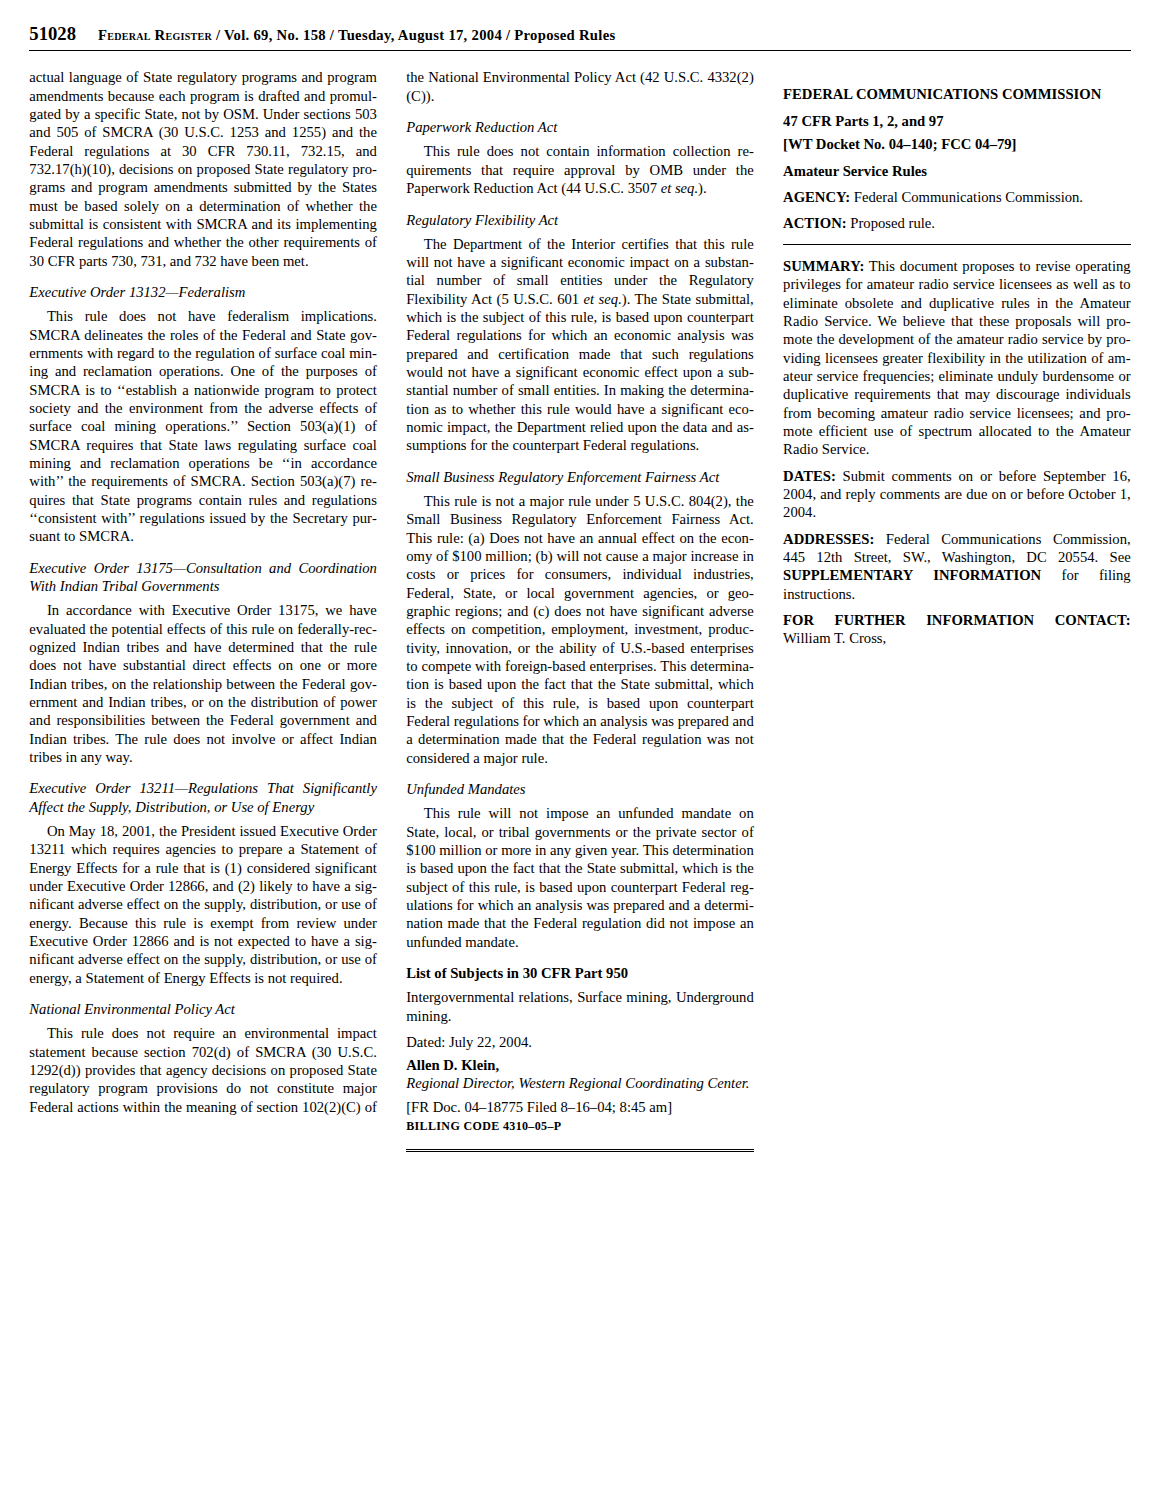51028 Federal Register / Vol. 69, No. 158 / Tuesday, August 17, 2004 / Proposed Rules
actual language of State regulatory programs and program amendments because each program is drafted and promulgated by a specific State, not by OSM. Under sections 503 and 505 of SMCRA (30 U.S.C. 1253 and 1255) and the Federal regulations at 30 CFR 730.11, 732.15, and 732.17(h)(10), decisions on proposed State regulatory programs and program amendments submitted by the States must be based solely on a determination of whether the submittal is consistent with SMCRA and its implementing Federal regulations and whether the other requirements of 30 CFR parts 730, 731, and 732 have been met.
Executive Order 13132—Federalism
This rule does not have federalism implications. SMCRA delineates the roles of the Federal and State governments with regard to the regulation of surface coal mining and reclamation operations. One of the purposes of SMCRA is to ‘‘establish a nationwide program to protect society and the environment from the adverse effects of surface coal mining operations.’’ Section 503(a)(1) of SMCRA requires that State laws regulating surface coal mining and reclamation operations be ‘‘in accordance with’’ the requirements of SMCRA. Section 503(a)(7) requires that State programs contain rules and regulations ‘‘consistent with’’ regulations issued by the Secretary pursuant to SMCRA.
Executive Order 13175—Consultation and Coordination With Indian Tribal Governments
In accordance with Executive Order 13175, we have evaluated the potential effects of this rule on federally-recognized Indian tribes and have determined that the rule does not have substantial direct effects on one or more Indian tribes, on the relationship between the Federal government and Indian tribes, or on the distribution of power and responsibilities between the Federal government and Indian tribes. The rule does not involve or affect Indian tribes in any way.
Executive Order 13211—Regulations That Significantly Affect the Supply, Distribution, or Use of Energy
On May 18, 2001, the President issued Executive Order 13211 which requires agencies to prepare a Statement of Energy Effects for a rule that is (1) considered significant under Executive Order 12866, and (2) likely to have a significant adverse effect on the supply, distribution, or use of energy. Because this rule is exempt from review under Executive Order 12866 and is not expected to have a significant adverse effect on the supply, distribution, or use of energy, a Statement of Energy Effects is not required.
National Environmental Policy Act
This rule does not require an environmental impact statement because section 702(d) of SMCRA (30 U.S.C. 1292(d)) provides that agency decisions on proposed State regulatory program provisions do not constitute major Federal actions within the meaning of section 102(2)(C) of the National Environmental Policy Act (42 U.S.C. 4332(2)(C)).
Paperwork Reduction Act
This rule does not contain information collection requirements that require approval by OMB under the Paperwork Reduction Act (44 U.S.C. 3507 et seq.).
Regulatory Flexibility Act
The Department of the Interior certifies that this rule will not have a significant economic impact on a substantial number of small entities under the Regulatory Flexibility Act (5 U.S.C. 601 et seq.). The State submittal, which is the subject of this rule, is based upon counterpart Federal regulations for which an economic analysis was prepared and certification made that such regulations would not have a significant economic effect upon a substantial number of small entities. In making the determination as to whether this rule would have a significant economic impact, the Department relied upon the data and assumptions for the counterpart Federal regulations.
Small Business Regulatory Enforcement Fairness Act
This rule is not a major rule under 5 U.S.C. 804(2), the Small Business Regulatory Enforcement Fairness Act. This rule: (a) Does not have an annual effect on the economy of $100 million; (b) will not cause a major increase in costs or prices for consumers, individual industries, Federal, State, or local government agencies, or geographic regions; and (c) does not have significant adverse effects on competition, employment, investment, productivity, innovation, or the ability of U.S.-based enterprises to compete with foreign-based enterprises. This determination is based upon the fact that the State submittal, which is the subject of this rule, is based upon counterpart Federal regulations for which an analysis was prepared and a determination made that the Federal regulation was not considered a major rule.
Unfunded Mandates
This rule will not impose an unfunded mandate on State, local, or tribal governments or the private sector of $100 million or more in any given year. This determination is based upon the fact that the State submittal, which is the subject of this rule, is based upon counterpart Federal regulations for which an analysis was prepared and a determination made that the Federal regulation did not impose an unfunded mandate.
List of Subjects in 30 CFR Part 950
Intergovernmental relations, Surface mining, Underground mining.
Dated: July 22, 2004.
Allen D. Klein,
Regional Director, Western Regional Coordinating Center.
[FR Doc. 04–18775 Filed 8–16–04; 8:45 am]
BILLING CODE 4310–05–P
FEDERAL COMMUNICATIONS COMMISSION
47 CFR Parts 1, 2, and 97
[WT Docket No. 04–140; FCC 04–79]
Amateur Service Rules
AGENCY: Federal Communications Commission.
ACTION: Proposed rule.
SUMMARY: This document proposes to revise operating privileges for amateur radio service licensees as well as to eliminate obsolete and duplicative rules in the Amateur Radio Service. We believe that these proposals will promote the development of the amateur radio service by providing licensees greater flexibility in the utilization of amateur service frequencies; eliminate unduly burdensome or duplicative requirements that may discourage individuals from becoming amateur radio service licensees; and promote efficient use of spectrum allocated to the Amateur Radio Service.
DATES: Submit comments on or before September 16, 2004, and reply comments are due on or before October 1, 2004.
ADDRESSES: Federal Communications Commission, 445 12th Street, SW., Washington, DC 20554. See SUPPLEMENTARY INFORMATION for filing instructions.
FOR FURTHER INFORMATION CONTACT: William T. Cross,